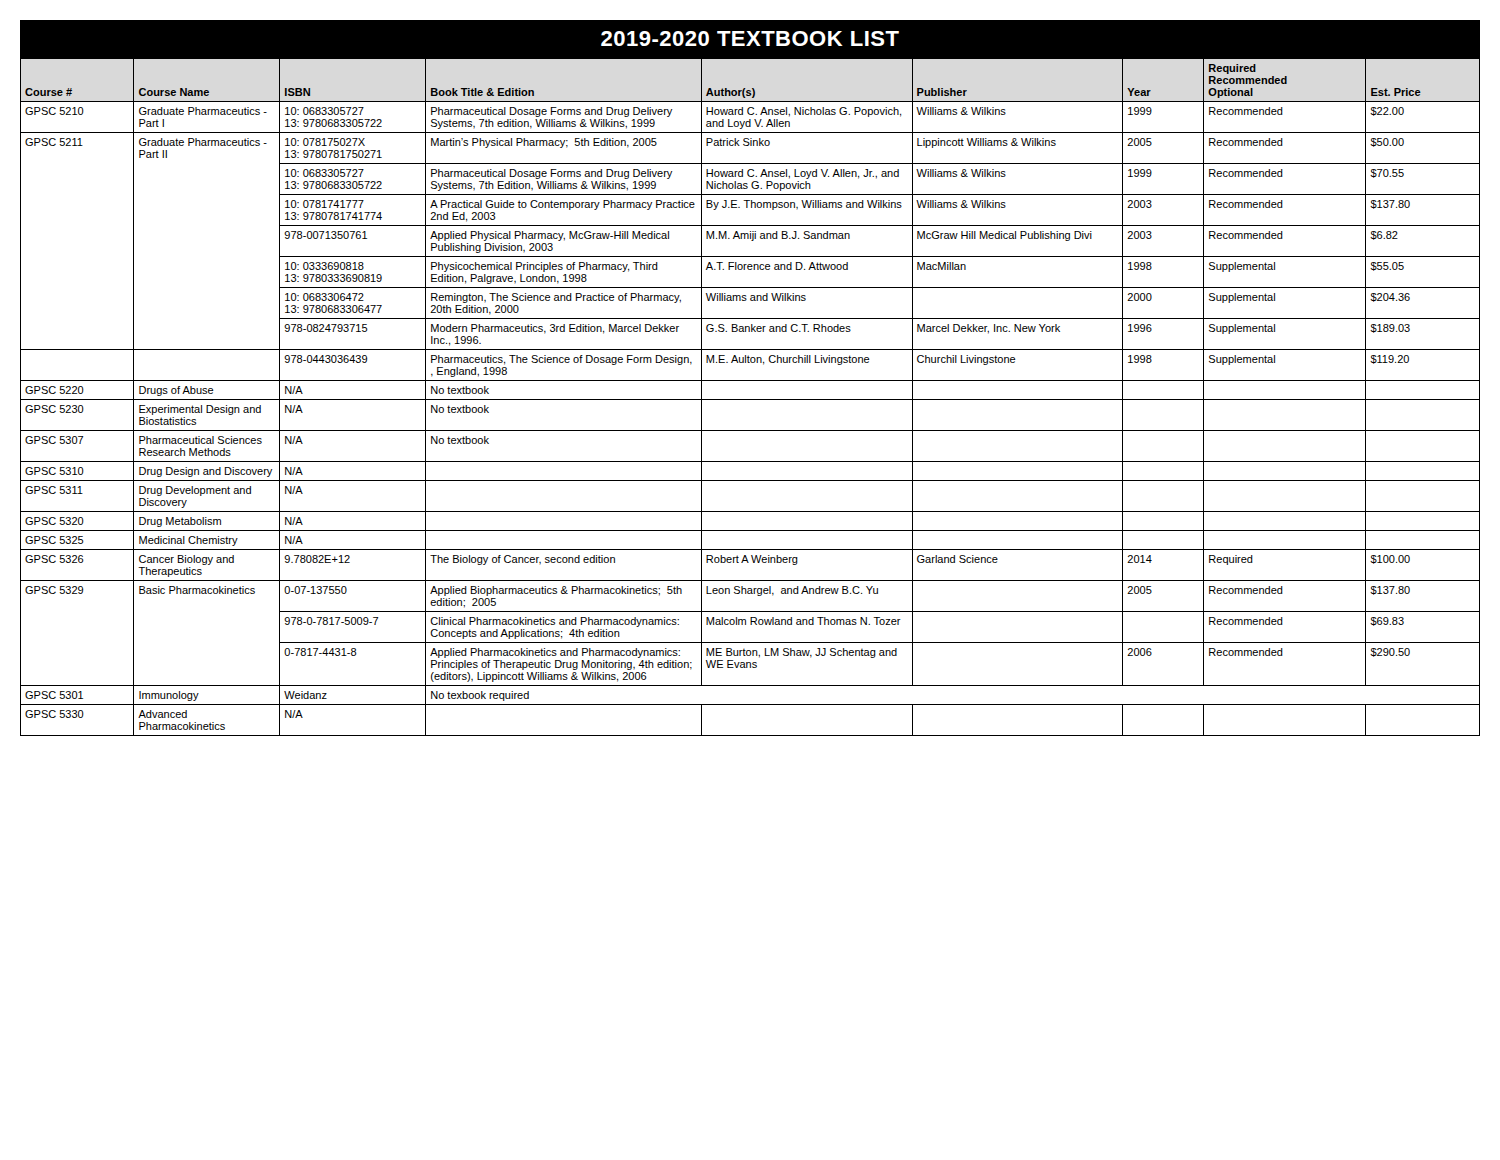2019-2020 TEXTBOOK LIST
| Course # | Course Name | ISBN | Book Title & Edition | Author(s) | Publisher | Year | Required Recommended Optional | Est. Price |
| --- | --- | --- | --- | --- | --- | --- | --- | --- |
| GPSC 5210 | Graduate Pharmaceutics - Part I | 10: 0683305727 13: 9780683305722 | Pharmaceutical Dosage Forms and Drug Delivery Systems, 7th edition, Williams & Wilkins, 1999 | Howard C. Ansel, Nicholas G. Popovich, and Loyd V. Allen | Williams & Wilkins | 1999 | Recommended | $22.00 |
| GPSC 5211 | Graduate Pharmaceutics - Part II | 10: 078175027X 13: 9780781750271 | Martin’s Physical Pharmacy; 5th Edition, 2005 | Patrick Sinko | Lippincott Williams & Wilkins | 2005 | Recommended | $50.00 |
| 10: 0683305727 13: 9780683305722 | Pharmaceutical Dosage Forms and Drug Delivery Systems, 7th Edition, Williams & Wilkins, 1999 | Howard C. Ansel, Loyd V. Allen, Jr., and Nicholas G. Popovich | Williams & Wilkins | 1999 | Recommended | $70.55 |
| 10: 0781741777 13: 9780781741774 | A Practical Guide to Contemporary Pharmacy Practice 2nd Ed, 2003 | By J.E. Thompson, Williams and Wilkins | Williams & Wilkins | 2003 | Recommended | $137.80 |
| 978-0071350761 | Applied Physical Pharmacy, McGraw-Hill Medical Publishing Division, 2003 | M.M. Amiji and B.J. Sandman | McGraw Hill Medical Publishing Divi | 2003 | Recommended | $6.82 |
| 10: 0333690818 13: 9780333690819 | Physicochemical Principles of Pharmacy, Third Edition, Palgrave, London, 1998 | A.T. Florence and D. Attwood | MacMillan | 1998 | Supplemental | $55.05 |
| 10: 0683306472 13: 9780683306477 | Remington, The Science and Practice of Pharmacy, 20th Edition, 2000 | Williams and Wilkins | | 2000 | Supplemental | $204.36 |
| 978-0824793715 | Modern Pharmaceutics, 3rd Edition, Marcel Dekker Inc., 1996. | G.S. Banker and C.T. Rhodes | Marcel Dekker, Inc. New York | 1996 | Supplemental | $189.03 |
| | | 978-0443036439 | Pharmaceutics, The Science of Dosage Form Design, , England, 1998 | M.E. Aulton, Churchill Livingstone | Churchil Livingstone | 1998 | Supplemental | $119.20 |
| GPSC 5220 | Drugs of Abuse | N/A | No textbook | | | | | |
| GPSC 5230 | Experimental Design and Biostatistics | N/A | No textbook | | | | | |
| GPSC 5307 | Pharmaceutical Sciences Research Methods | N/A | No textbook | | | | | |
| GPSC 5310 | Drug Design and Discovery | N/A | | | | | | |
| GPSC 5311 | Drug Development and Discovery | N/A | | | | | | |
| GPSC 5320 | Drug Metabolism | N/A | | | | | | |
| GPSC 5325 | Medicinal Chemistry | N/A | | | | | | |
| GPSC 5326 | Cancer Biology and Therapeutics | 9.78082E+12 | The Biology of Cancer, second edition | Robert A Weinberg | Garland Science | 2014 | Required | $100.00 |
| GPSC 5329 | Basic Pharmacokinetics | 0-07-137550 | Applied Biopharmaceutics & Pharmacokinetics; 5th edition; 2005 | Leon Shargel, and Andrew B.C. Yu | | 2005 | Recommended | $137.80 |
| 978-0-7817-5009-7 | Clinical Pharmacokinetics and Pharmacodynamics: Concepts and Applications; 4th edition | Malcolm Rowland and Thomas N. Tozer | | | Recommended | $69.83 |
| 0-7817-4431-8 | Applied Pharmacokinetics and Pharmacodynamics: Principles of Therapeutic Drug Monitoring, 4th edition; (editors), Lippincott Williams & Wilkins, 2006 | ME Burton, LM Shaw, JJ Schentag and WE Evans | | 2006 | Recommended | $290.50 |
| GPSC 5301 | Immunology | Weidanz | No texbook required |
| GPSC 5330 | Advanced Pharmacokinetics | N/A | | | | | | |